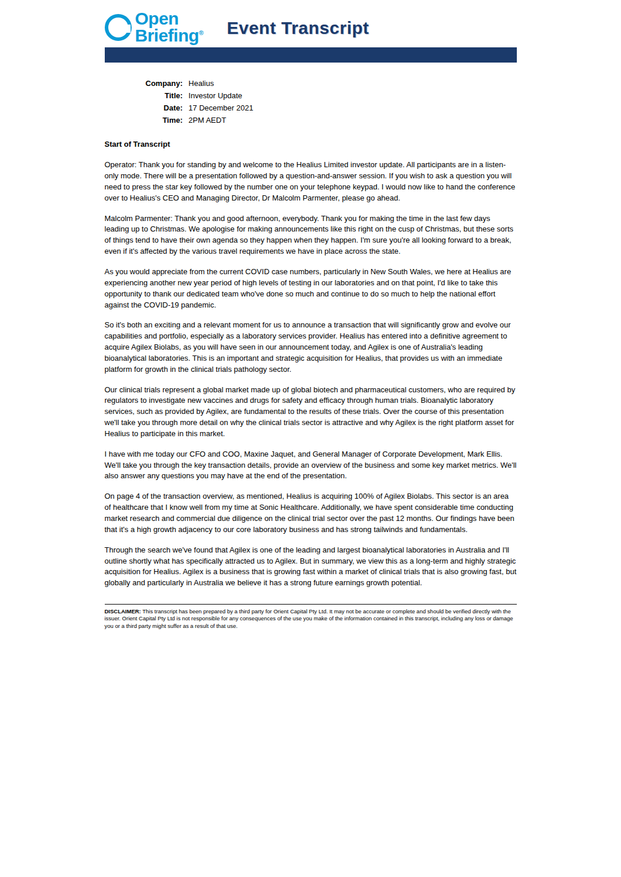Open
Briefing®
Event Transcript
| Company: | Healius |
| Title: | Investor Update |
| Date: | 17 December 2021 |
| Time: | 2PM AEDT |
Start of Transcript
Operator: Thank you for standing by and welcome to the Healius Limited investor update. All participants are in a listen-only mode. There will be a presentation followed by a question-and-answer session. If you wish to ask a question you will need to press the star key followed by the number one on your telephone keypad. I would now like to hand the conference over to Healius's CEO and Managing Director, Dr Malcolm Parmenter, please go ahead.
Malcolm Parmenter: Thank you and good afternoon, everybody. Thank you for making the time in the last few days leading up to Christmas. We apologise for making announcements like this right on the cusp of Christmas, but these sorts of things tend to have their own agenda so they happen when they happen. I'm sure you're all looking forward to a break, even if it's affected by the various travel requirements we have in place across the state.
As you would appreciate from the current COVID case numbers, particularly in New South Wales, we here at Healius are experiencing another new year period of high levels of testing in our laboratories and on that point, I'd like to take this opportunity to thank our dedicated team who've done so much and continue to do so much to help the national effort against the COVID-19 pandemic.
So it's both an exciting and a relevant moment for us to announce a transaction that will significantly grow and evolve our capabilities and portfolio, especially as a laboratory services provider. Healius has entered into a definitive agreement to acquire Agilex Biolabs, as you will have seen in our announcement today, and Agilex is one of Australia's leading bioanalytical laboratories. This is an important and strategic acquisition for Healius, that provides us with an immediate platform for growth in the clinical trials pathology sector.
Our clinical trials represent a global market made up of global biotech and pharmaceutical customers, who are required by regulators to investigate new vaccines and drugs for safety and efficacy through human trials. Bioanalytic laboratory services, such as provided by Agilex, are fundamental to the results of these trials. Over the course of this presentation we'll take you through more detail on why the clinical trials sector is attractive and why Agilex is the right platform asset for Healius to participate in this market.
I have with me today our CFO and COO, Maxine Jaquet, and General Manager of Corporate Development, Mark Ellis. We'll take you through the key transaction details, provide an overview of the business and some key market metrics. We'll also answer any questions you may have at the end of the presentation.
On page 4 of the transaction overview, as mentioned, Healius is acquiring 100% of Agilex Biolabs. This sector is an area of healthcare that I know well from my time at Sonic Healthcare. Additionally, we have spent considerable time conducting market research and commercial due diligence on the clinical trial sector over the past 12 months. Our findings have been that it's a high growth adjacency to our core laboratory business and has strong tailwinds and fundamentals.
Through the search we've found that Agilex is one of the leading and largest bioanalytical laboratories in Australia and I'll outline shortly what has specifically attracted us to Agilex. But in summary, we view this as a long-term and highly strategic acquisition for Healius. Agilex is a business that is growing fast within a market of clinical trials that is also growing fast, but globally and particularly in Australia we believe it has a strong future earnings growth potential.
DISCLAIMER: This transcript has been prepared by a third party for Orient Capital Pty Ltd. It may not be accurate or complete and should be verified directly with the issuer. Orient Capital Pty Ltd is not responsible for any consequences of the use you make of the information contained in this transcript, including any loss or damage you or a third party might suffer as a result of that use.